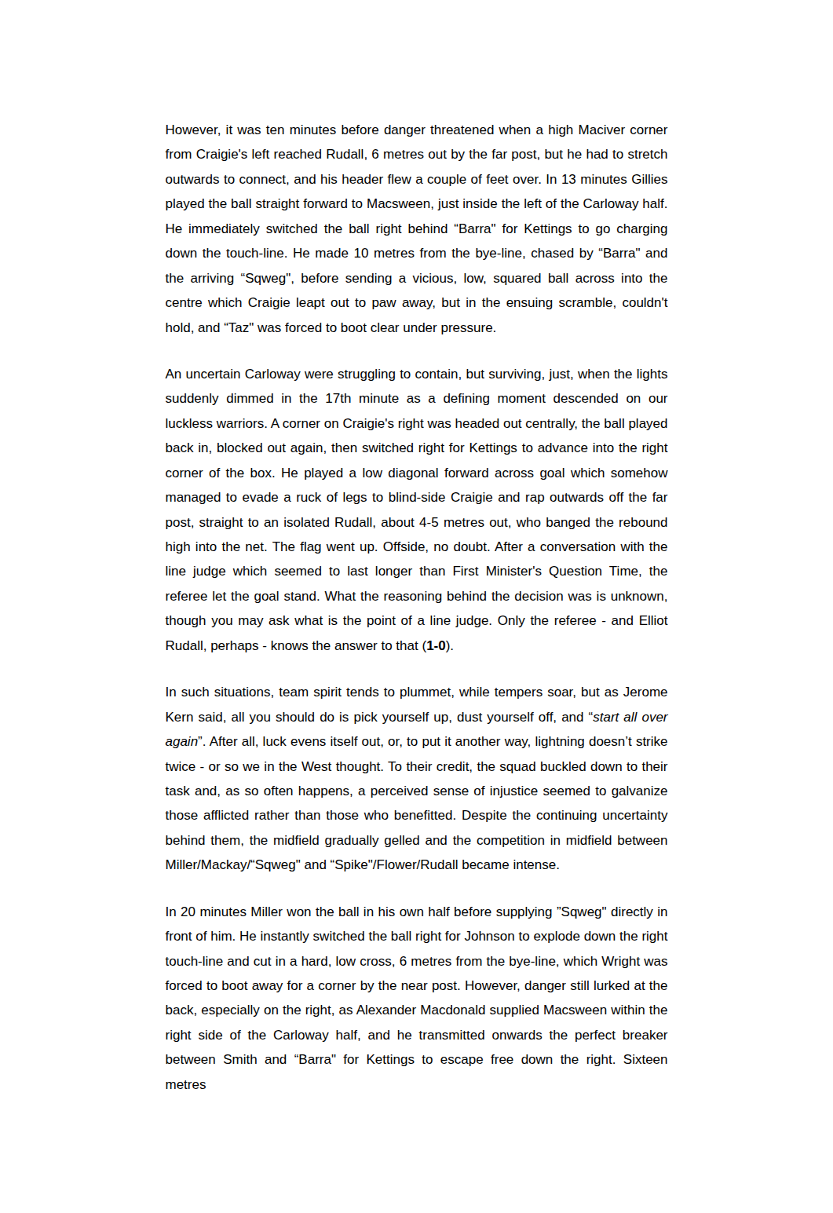However, it was ten minutes before danger threatened when a high Maciver corner from Craigie's left reached Rudall, 6 metres out by the far post, but he had to stretch outwards to connect, and his header flew a couple of feet over. In 13 minutes Gillies played the ball straight forward to Macsween, just inside the left of the Carloway half. He immediately switched the ball right behind “Barra" for Kettings to go charging down the touch-line. He made 10 metres from the bye-line, chased by “Barra" and the arriving “Sqweg", before sending a vicious, low, squared ball across into the centre which Craigie leapt out to paw away, but in the ensuing scramble, couldn't hold, and “Taz" was forced to boot clear under pressure.
An uncertain Carloway were struggling to contain, but surviving, just, when the lights suddenly dimmed in the 17th minute as a defining moment descended on our luckless warriors. A corner on Craigie's right was headed out centrally, the ball played back in, blocked out again, then switched right for Kettings to advance into the right corner of the box. He played a low diagonal forward across goal which somehow managed to evade a ruck of legs to blind-side Craigie and rap outwards off the far post, straight to an isolated Rudall, about 4-5 metres out, who banged the rebound high into the net. The flag went up. Offside, no doubt. After a conversation with the line judge which seemed to last longer than First Minister's Question Time, the referee let the goal stand. What the reasoning behind the decision was is unknown, though you may ask what is the point of a line judge. Only the referee - and Elliot Rudall, perhaps - knows the answer to that (1-0).
In such situations, team spirit tends to plummet, while tempers soar, but as Jerome Kern said, all you should do is pick yourself up, dust yourself off, and “start all over again”. After all, luck evens itself out, or, to put it another way, lightning doesn’t strike twice - or so we in the West thought. To their credit, the squad buckled down to their task and, as so often happens, a perceived sense of injustice seemed to galvanize those afflicted rather than those who benefitted. Despite the continuing uncertainty behind them, the midfield gradually gelled and the competition in midfield between Miller/Mackay/“Sqweg" and “Spike"/Flower/Rudall became intense.
In 20 minutes Miller won the ball in his own half before supplying ”Sqweg" directly in front of him. He instantly switched the ball right for Johnson to explode down the right touch-line and cut in a hard, low cross, 6 metres from the bye-line, which Wright was forced to boot away for a corner by the near post. However, danger still lurked at the back, especially on the right, as Alexander Macdonald supplied Macsween within the right side of the Carloway half, and he transmitted onwards the perfect breaker between Smith and “Barra" for Kettings to escape free down the right. Sixteen metres